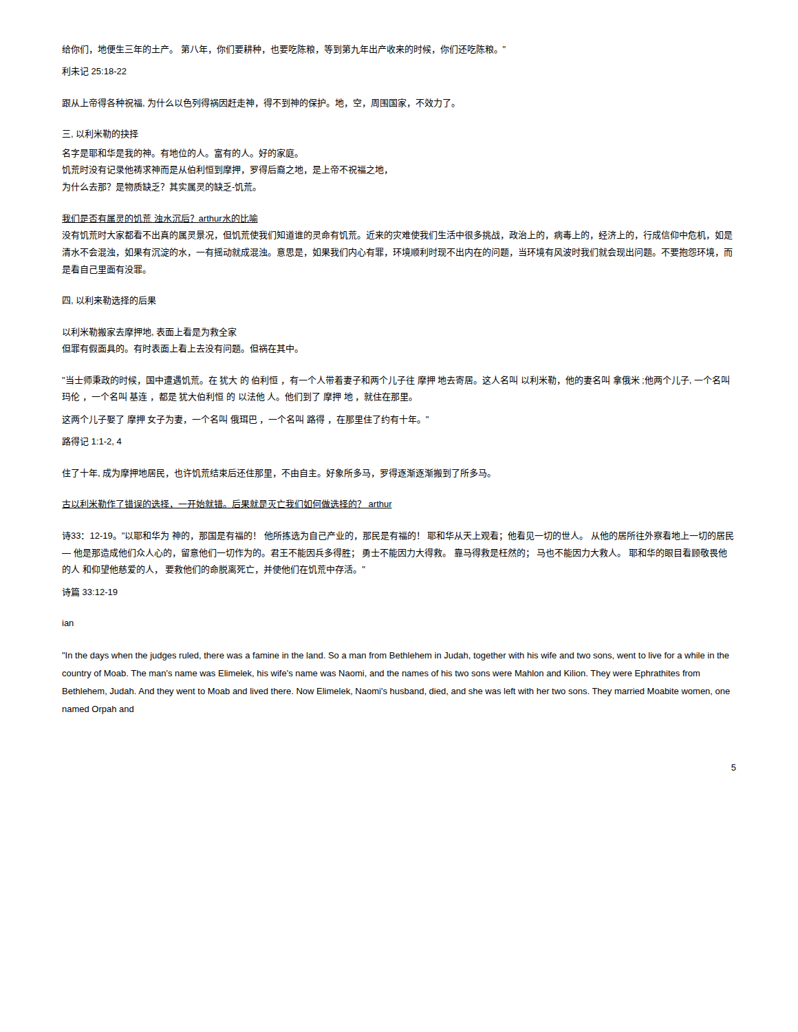给你们，地便生三年的土产。 第八年，你们要耕种，也要吃陈粮，等到第九年出产收来的时候，你们还吃陈粮。"
利未记 25:18-22
跟从上帝得各种祝福, 为什么以色列得祸因赶走神，得不到神的保护。地，空，周围国家，不效力了。
三, 以利米勒的抉择
名字是耶和华是我的神。有地位的人。富有的人。好的家庭。
饥荒时没有记录他祷求神而是从伯利恒到摩押，罗得后裔之地，是上帝不祝福之地，
为什么去那？是物质缺乏？其实属灵的缺乏-饥荒。
我们是否有属灵的饥荒 浊水沉后？arthur水的比喻
没有饥荒时大家都看不出真的属灵景况，但饥荒使我们知道谁的灵命有饥荒。近来的灾难使我们生活中很多挑战，政治上的，病毒上的，经济上的，行成信仰中危机，如是清水不会混浊，如果有沉淀的水，一有摇动就成混浊。意思是，如果我们内心有罪，环境顺利时现不出内在的问题，当环境有风波时我们就会现出问题。不要抱怨环境，而是看自己里面有没罪。
四, 以利来勒选择的后果
以利米勒搬家去摩押地, 表面上看是为救全家
但罪有假面具的。有时表面上看上去没有问题。但祸在其中。
"当士师秉政的时候，国中遭遇饥荒。在 犹大 的 伯利恒 ，有一个人带着妻子和两个儿子往 摩押 地去寄居。这人名叫 以利米勒，他的妻名叫 拿俄米 ;他两个儿子, 一个名叫 玛伦 ，一个名叫 基连 ，都是 犹大伯利恒 的 以法他 人。他们到了 摩押 地 ，就住在那里。
这两个儿子娶了 摩押 女子为妻，一个名叫 俄珥巴 ，一个名叫 路得 ，在那里住了约有十年。"
路得记 1:1-2, 4
住了十年, 成为摩押地居民，也许饥荒结束后还住那里，不由自主。好象所多马，罗得逐渐逐渐搬到了所多马。
古以利米勒作了错误的选择，一开始就错。后果就是灭亡我们如何做选择的？ arthur
诗33：12-19。"以耶和华为 神的，那国是有福的！ 他所拣选为自己产业的，那民是有福的！ 耶和华从天上观看；他看见一切的世人。 从他的居所往外察看地上一切的居民— 他是那造成他们众人心的，留意他们一切作为的。君王不能因兵多得胜； 勇士不能因力大得救。 靠马得救是枉然的； 马也不能因力大救人。 耶和华的眼目看顾敬畏他的人 和仰望他慈爱的人， 要救他们的命脱离死亡，并使他们在饥荒中存活。"
诗篇 33:12-19
ian
"In the days when the judges ruled, there was a famine in the land. So a man from Bethlehem in Judah, together with his wife and two sons, went to live for a while in the country of Moab. The man's name was Elimelek, his wife's name was Naomi, and the names of his two sons were Mahlon and Kilion. They were Ephrathites from Bethlehem, Judah. And they went to Moab and lived there. Now Elimelek, Naomi's husband, died, and she was left with her two sons. They married Moabite women, one named Orpah and
5